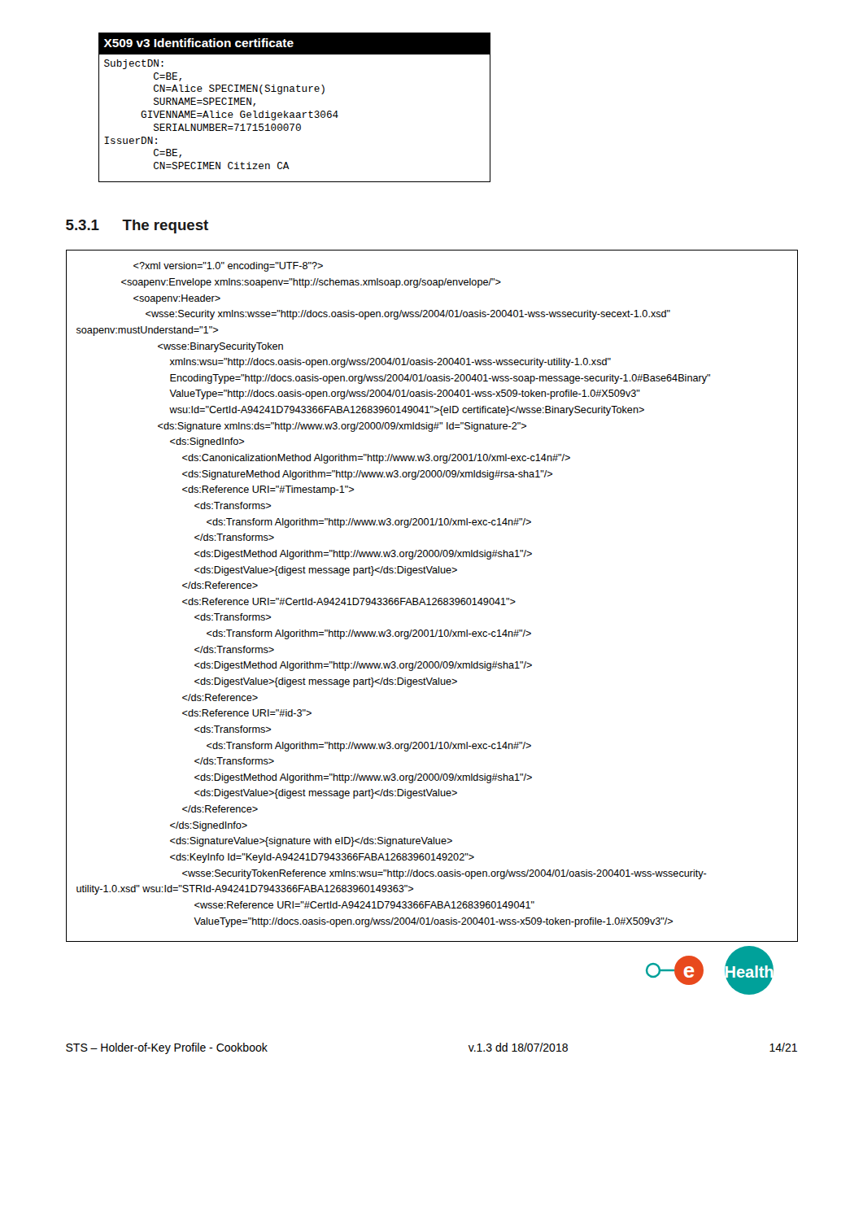X509 v3 Identification certificate
SubjectDN: C=BE, CN=Alice SPECIMEN(Signature) SURNAME=SPECIMEN, GIVENNAME=Alice Geldigekaart3064 SERIALNUMBER=71715100070 IssuerDN: C=BE, CN=SPECIMEN Citizen CA
5.3.1 The request
<?xml version="1.0" encoding="UTF-8"?>
<soapenv:Envelope xmlns:soapenv="http://schemas.xmlsoap.org/soap/envelope/">
<soapenv:Header>
<wsse:Security xmlns:wsse="http://docs.oasis-open.org/wss/2004/01/oasis-200401-wss-wssecurity-secext-1.0.xsd"
soapenv:mustUnderstand="1">
<wsse:BinarySecurityToken
xmlns:wsu="http://docs.oasis-open.org/wss/2004/01/oasis-200401-wss-wssecurity-utility-1.0.xsd"
EncodingType="http://docs.oasis-open.org/wss/2004/01/oasis-200401-wss-soap-message-security-1.0#Base64Binary"
ValueType="http://docs.oasis-open.org/wss/2004/01/oasis-200401-wss-x509-token-profile-1.0#X509v3"
wsu:Id="CertId-A94241D7943366FABA12683960149041">{eID certificate}</wsse:BinarySecurityToken>
<ds:Signature xmlns:ds="http://www.w3.org/2000/09/xmldsig#" Id="Signature-2">
<ds:SignedInfo>
<ds:CanonicalizationMethod Algorithm="http://www.w3.org/2001/10/xml-exc-c14n#"/>
<ds:SignatureMethod Algorithm="http://www.w3.org/2000/09/xmldsig#rsa-sha1"/>
<ds:Reference URI="#Timestamp-1">
<ds:Transforms>
<ds:Transform Algorithm="http://www.w3.org/2001/10/xml-exc-c14n#"/>
</ds:Transforms>
<ds:DigestMethod Algorithm="http://www.w3.org/2000/09/xmldsig#sha1"/>
<ds:DigestValue>{digest message part}</ds:DigestValue>
</ds:Reference>
<ds:Reference URI="#CertId-A94241D7943366FABA12683960149041">
<ds:Transforms>
<ds:Transform Algorithm="http://www.w3.org/2001/10/xml-exc-c14n#"/>
</ds:Transforms>
<ds:DigestMethod Algorithm="http://www.w3.org/2000/09/xmldsig#sha1"/>
<ds:DigestValue>{digest message part}</ds:DigestValue>
</ds:Reference>
<ds:Reference URI="#id-3">
<ds:Transforms>
<ds:Transform Algorithm="http://www.w3.org/2001/10/xml-exc-c14n#"/>
</ds:Transforms>
<ds:DigestMethod Algorithm="http://www.w3.org/2000/09/xmldsig#sha1"/>
<ds:DigestValue>{digest message part}</ds:DigestValue>
</ds:Reference>
</ds:SignedInfo>
<ds:SignatureValue>{signature with eID}</ds:SignatureValue>
<ds:KeyInfo Id="KeyId-A94241D7943366FABA12683960149202">
<wsse:SecurityTokenReference xmlns:wsu="http://docs.oasis-open.org/wss/2004/01/oasis-200401-wss-wssecurity-
utility-1.0.xsd" wsu:Id="STRId-A94241D7943366FABA12683960149363">
<wsse:Reference URI="#CertId-A94241D7943366FABA12683960149041"
ValueType="http://docs.oasis-open.org/wss/2004/01/oasis-200401-wss-x509-token-profile-1.0#X509v3"/>
e Health
STS – Holder-of-Key Profile - Cookbook
v.1.3 dd 18/07/2018
14/21